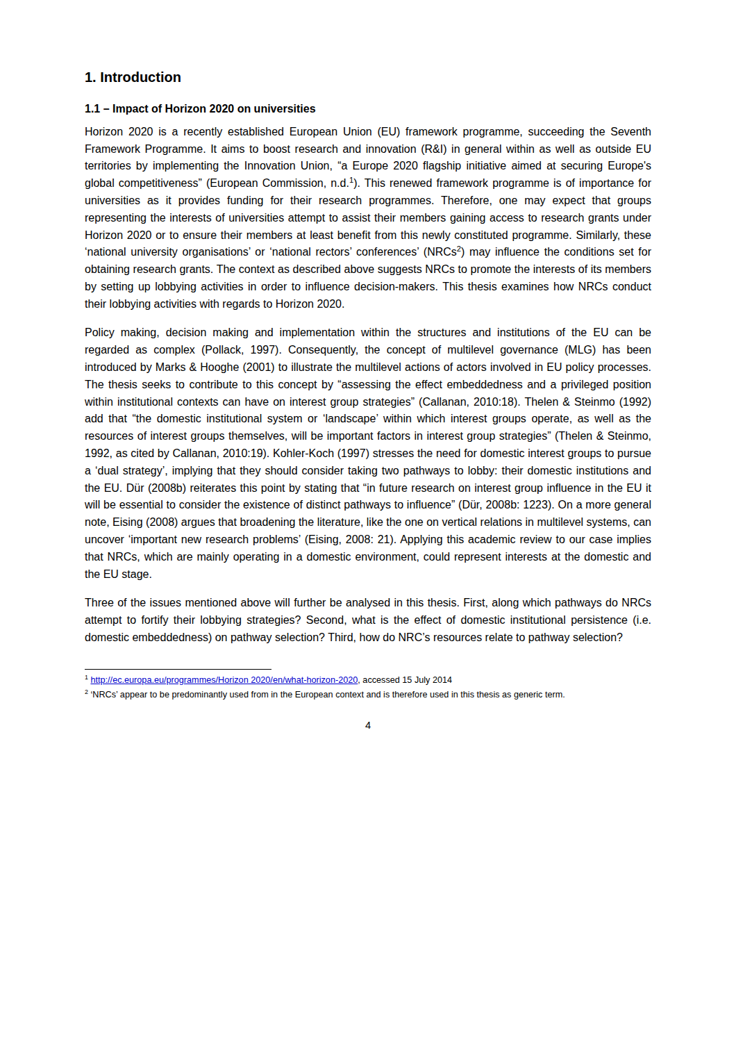1. Introduction
1.1 – Impact of Horizon 2020 on universities
Horizon 2020 is a recently established European Union (EU) framework programme, succeeding the Seventh Framework Programme. It aims to boost research and innovation (R&I) in general within as well as outside EU territories by implementing the Innovation Union, “a Europe 2020 flagship initiative aimed at securing Europe's global competitiveness” (European Commission, n.d.1). This renewed framework programme is of importance for universities as it provides funding for their research programmes. Therefore, one may expect that groups representing the interests of universities attempt to assist their members gaining access to research grants under Horizon 2020 or to ensure their members at least benefit from this newly constituted programme. Similarly, these ‘national university organisations’ or ‘national rectors’ conferences’ (NRCs2) may influence the conditions set for obtaining research grants. The context as described above suggests NRCs to promote the interests of its members by setting up lobbying activities in order to influence decision-makers. This thesis examines how NRCs conduct their lobbying activities with regards to Horizon 2020.
Policy making, decision making and implementation within the structures and institutions of the EU can be regarded as complex (Pollack, 1997). Consequently, the concept of multilevel governance (MLG) has been introduced by Marks & Hooghe (2001) to illustrate the multilevel actions of actors involved in EU policy processes. The thesis seeks to contribute to this concept by “assessing the effect embeddedness and a privileged position within institutional contexts can have on interest group strategies” (Callanan, 2010:18). Thelen & Steinmo (1992) add that “the domestic institutional system or ‘landscape’ within which interest groups operate, as well as the resources of interest groups themselves, will be important factors in interest group strategies” (Thelen & Steinmo, 1992, as cited by Callanan, 2010:19). Kohler-Koch (1997) stresses the need for domestic interest groups to pursue a ‘dual strategy’, implying that they should consider taking two pathways to lobby: their domestic institutions and the EU. Dür (2008b) reiterates this point by stating that “in future research on interest group influence in the EU it will be essential to consider the existence of distinct pathways to influence” (Dür, 2008b: 1223). On a more general note, Eising (2008) argues that broadening the literature, like the one on vertical relations in multilevel systems, can uncover ‘important new research problems’ (Eising, 2008: 21). Applying this academic review to our case implies that NRCs, which are mainly operating in a domestic environment, could represent interests at the domestic and the EU stage.
Three of the issues mentioned above will further be analysed in this thesis. First, along which pathways do NRCs attempt to fortify their lobbying strategies? Second, what is the effect of domestic institutional persistence (i.e. domestic embeddedness) on pathway selection? Third, how do NRC’s resources relate to pathway selection?
1 http://ec.europa.eu/programmes/Horizon 2020/en/what-horizon-2020, accessed 15 July 2014
2 ‘NRCs’ appear to be predominantly used from in the European context and is therefore used in this thesis as generic term.
4